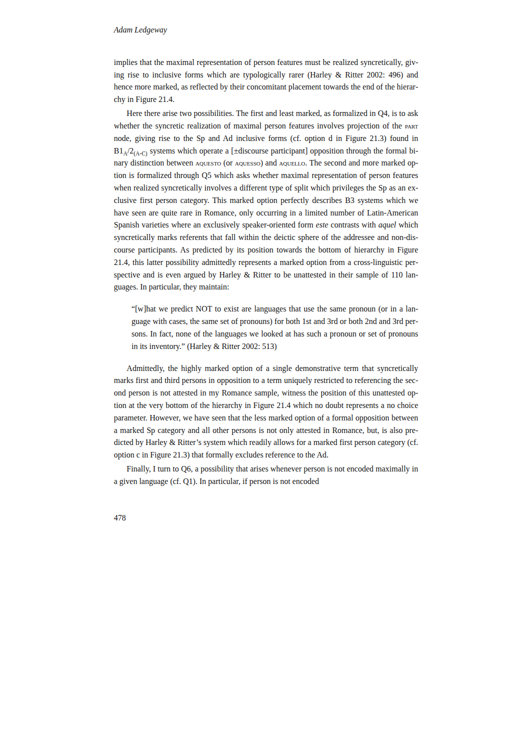Adam Ledgeway
implies that the maximal representation of person features must be realized syncretically, giving rise to inclusive forms which are typologically rarer (Harley & Ritter 2002: 496) and hence more marked, as reflected by their concomitant placement towards the end of the hierarchy in Figure 21.4.
Here there arise two possibilities. The first and least marked, as formalized in Q4, is to ask whether the syncretic realization of maximal person features involves projection of the part node, giving rise to the Sp and Ad inclusive forms (cf. option d in Figure 21.3) found in B1A/2(A-C) systems which operate a [±discourse participant] opposition through the formal binary distinction between aquesto (or aquesso) and aquello. The second and more marked option is formalized through Q5 which asks whether maximal representation of person features when realized syncretically involves a different type of split which privileges the Sp as an exclusive first person category. This marked option perfectly describes B3 systems which we have seen are quite rare in Romance, only occurring in a limited number of Latin-American Spanish varieties where an exclusively speaker-oriented form este contrasts with aquel which syncretically marks referents that fall within the deictic sphere of the addressee and non-discourse participants. As predicted by its position towards the bottom of hierarchy in Figure 21.4, this latter possibility admittedly represents a marked option from a cross-linguistic perspective and is even argued by Harley & Ritter to be unattested in their sample of 110 languages. In particular, they maintain:
“[w]hat we predict NOT to exist are languages that use the same pronoun (or in a language with cases, the same set of pronouns) for both 1st and 3rd or both 2nd and 3rd persons. In fact, none of the languages we looked at has such a pronoun or set of pronouns in its inventory.” (Harley & Ritter 2002: 513)
Admittedly, the highly marked option of a single demonstrative term that syncretically marks first and third persons in opposition to a term uniquely restricted to referencing the second person is not attested in my Romance sample, witness the position of this unattested option at the very bottom of the hierarchy in Figure 21.4 which no doubt represents a no choice parameter. However, we have seen that the less marked option of a formal opposition between a marked Sp category and all other persons is not only attested in Romance, but, is also predicted by Harley & Ritter’s system which readily allows for a marked first person category (cf. option c in Figure 21.3) that formally excludes reference to the Ad.
Finally, I turn to Q6, a possibility that arises whenever person is not encoded maximally in a given language (cf. Q1). In particular, if person is not encoded
478